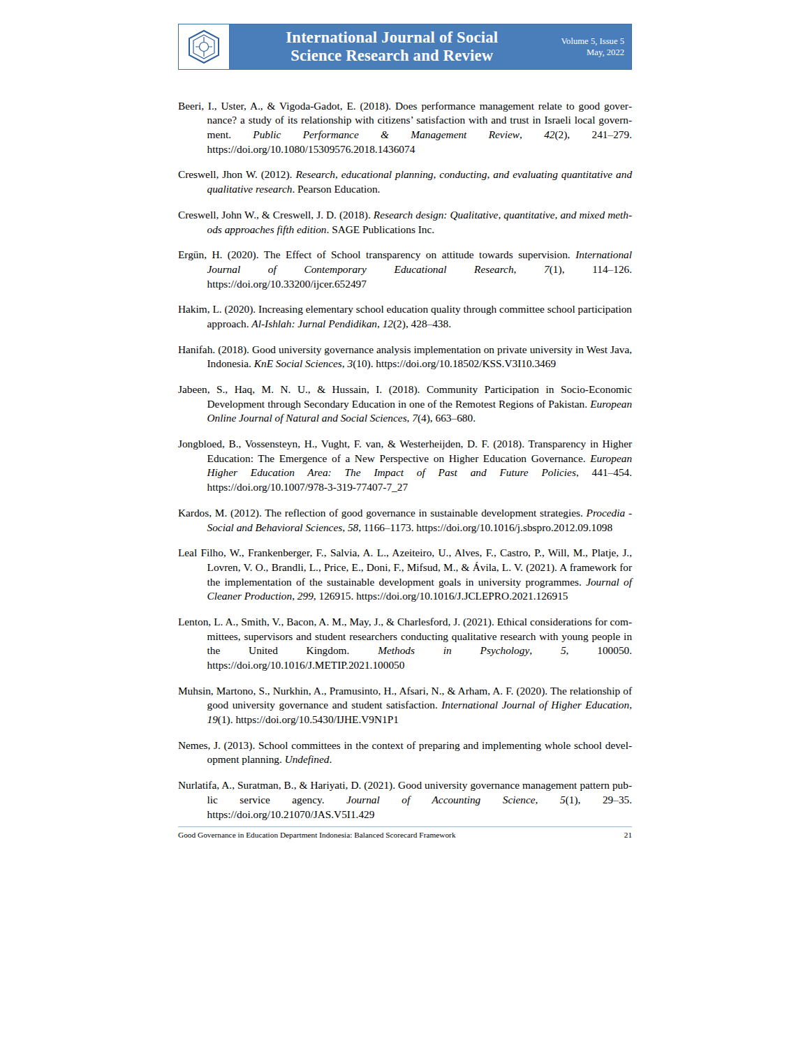International Journal of Social
Science Research and Review
Volume 5, Issue 5
May, 2022
Beeri, I., Uster, A., & Vigoda-Gadot, E. (2018). Does performance management relate to good governance? a study of its relationship with citizens’ satisfaction with and trust in Israeli local government. Public Performance & Management Review, 42(2), 241–279. https://doi.org/10.1080/15309576.2018.1436074
Creswell, Jhon W. (2012). Research, educational planning, conducting, and evaluating quantitative and qualitative research. Pearson Education.
Creswell, John W., & Creswell, J. D. (2018). Research design: Qualitative, quantitative, and mixed methods approaches fifth edition. SAGE Publications Inc.
Ergün, H. (2020). The Effect of School transparency on attitude towards supervision. International Journal of Contemporary Educational Research, 7(1), 114–126. https://doi.org/10.33200/ijcer.652497
Hakim, L. (2020). Increasing elementary school education quality through committee school participation approach. Al-Ishlah: Jurnal Pendidikan, 12(2), 428–438.
Hanifah. (2018). Good university governance analysis implementation on private university in West Java, Indonesia. KnE Social Sciences, 3(10). https://doi.org/10.18502/KSS.V3I10.3469
Jabeen, S., Haq, M. N. U., & Hussain, I. (2018). Community Participation in Socio-Economic Development through Secondary Education in one of the Remotest Regions of Pakistan. European Online Journal of Natural and Social Sciences, 7(4), 663–680.
Jongbloed, B., Vossensteyn, H., Vught, F. van, & Westerheijden, D. F. (2018). Transparency in Higher Education: The Emergence of a New Perspective on Higher Education Governance. European Higher Education Area: The Impact of Past and Future Policies, 441–454. https://doi.org/10.1007/978-3-319-77407-7_27
Kardos, M. (2012). The reflection of good governance in sustainable development strategies. Procedia - Social and Behavioral Sciences, 58, 1166–1173. https://doi.org/10.1016/j.sbspro.2012.09.1098
Leal Filho, W., Frankenberger, F., Salvia, A. L., Azeiteiro, U., Alves, F., Castro, P., Will, M., Platje, J., Lovren, V. O., Brandli, L., Price, E., Doni, F., Mifsud, M., & Ávila, L. V. (2021). A framework for the implementation of the sustainable development goals in university programmes. Journal of Cleaner Production, 299, 126915. https://doi.org/10.1016/J.JCLEPRO.2021.126915
Lenton, L. A., Smith, V., Bacon, A. M., May, J., & Charlesford, J. (2021). Ethical considerations for committees, supervisors and student researchers conducting qualitative research with young people in the United Kingdom. Methods in Psychology, 5, 100050. https://doi.org/10.1016/J.METIP.2021.100050
Muhsin, Martono, S., Nurkhin, A., Pramusinto, H., Afsari, N., & Arham, A. F. (2020). The relationship of good university governance and student satisfaction. International Journal of Higher Education, 19(1). https://doi.org/10.5430/IJHE.V9N1P1
Nemes, J. (2013). School committees in the context of preparing and implementing whole school development planning. Undefined.
Nurlatifa, A., Suratman, B., & Hariyati, D. (2021). Good university governance management pattern public service agency. Journal of Accounting Science, 5(1), 29–35. https://doi.org/10.21070/JAS.V5I1.429
Good Governance in Education Department Indonesia: Balanced Scorecard Framework
21